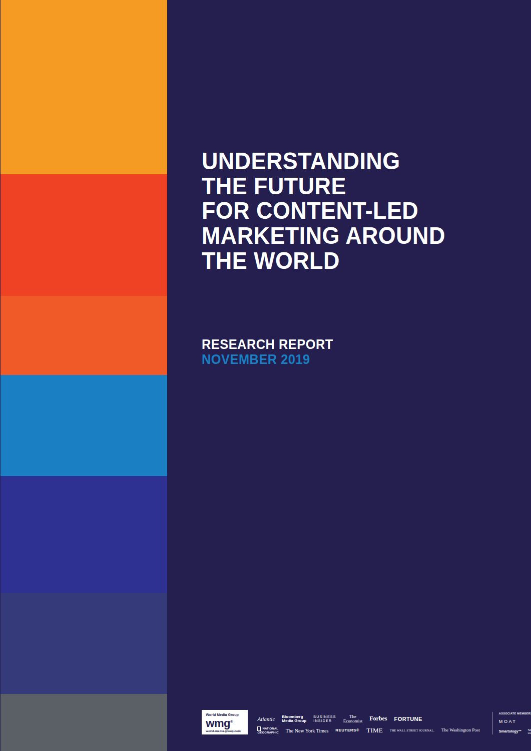Understanding
the Future
for Content-Led
Marketing Around
the World
Research Report November 2019
World Media Group wmg® world-media-group.com
Atlantic Bloomberg
Media Group BUSINESS
INSIDER The
Economist Forbes FORTUNE
NATIONAL
GEOGRAPHIC The New York Times REUTERS® TIME THE WALL STREET JOURNAL. The Washington Post
Associate Members MOAT
Smartology™ SmithsonianMEDIA